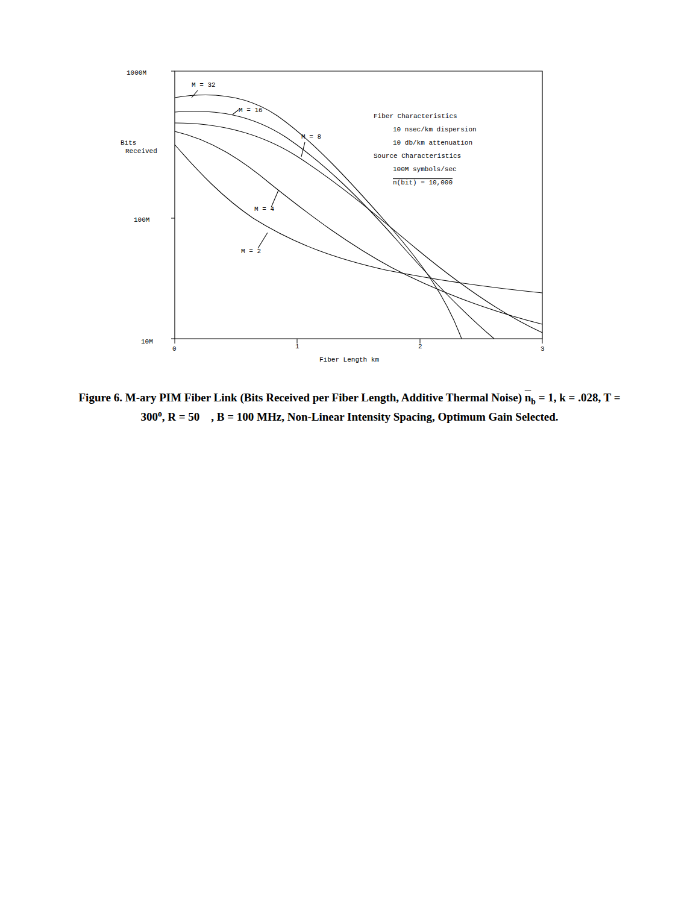1000M 100M 10M Bits Received 0 1 2 3 Fiber Length km M = 32 M = 16 M = 8 M = 4 M = 2 Fiber Characteristics 10 nsec/km dispersion 10 db/km attenuation Source Characteristics 100M symbols/sec n(bit) = 10,000
Figure 6. M-ary PIM Fiber Link (Bits Received per Fiber Length, Additive Thermal Noise) nb = 1, k = .028, T = 300o, R = 50 , B = 100 MHz, Non-Linear Intensity Spacing, Optimum Gain Selected.